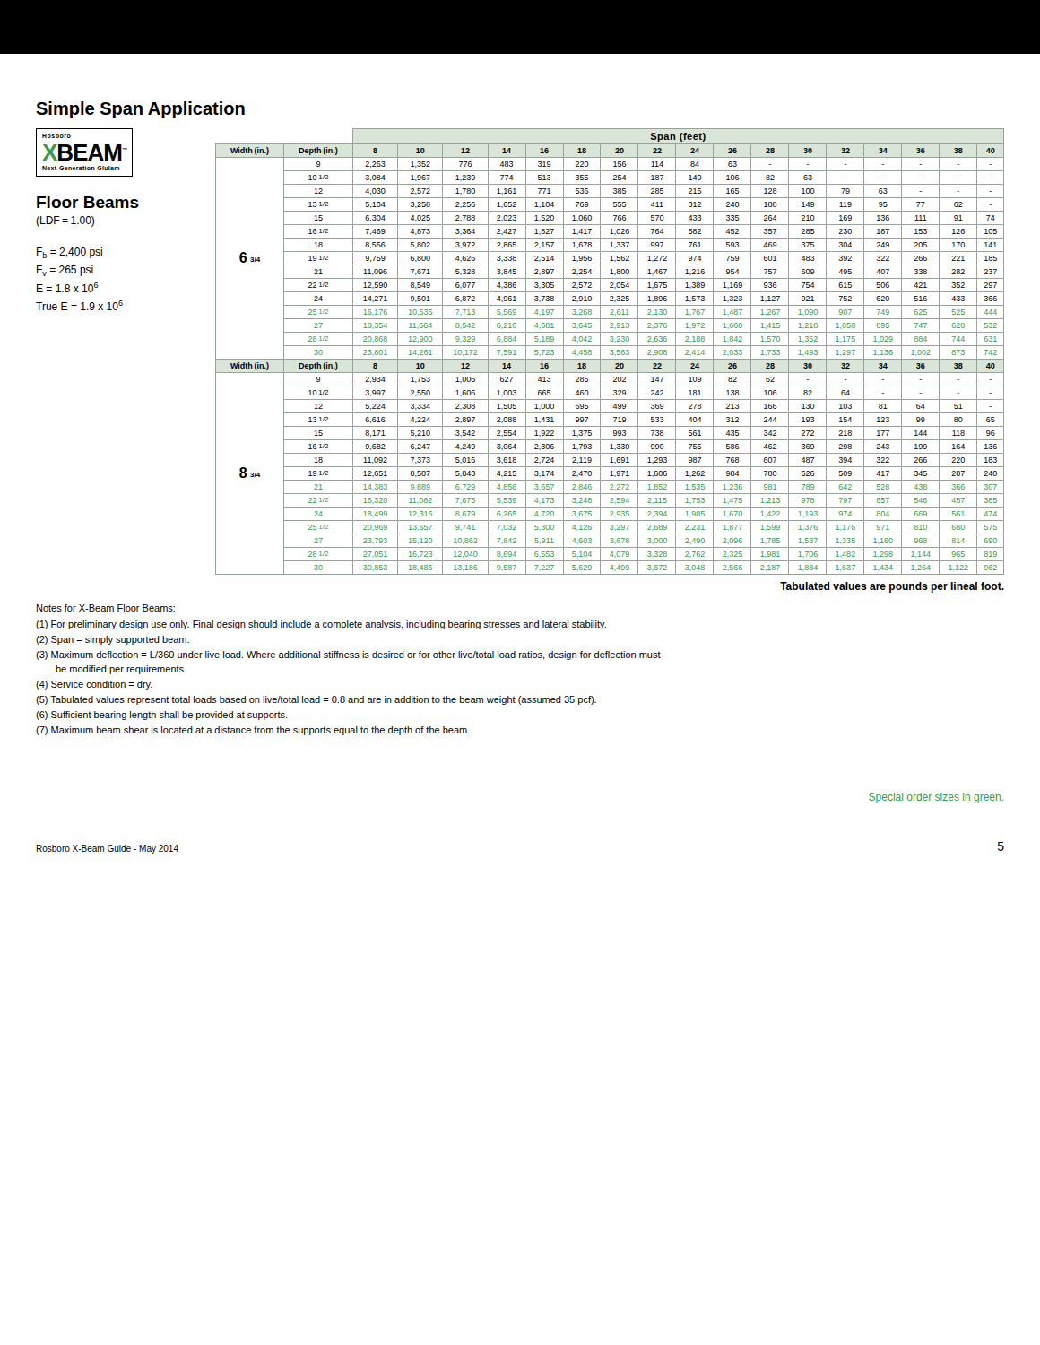Simple Span Application
Rosboro
XBEAM™
Next-Generation Glulam
Floor Beams
(LDF = 1.00)
Fb = 2,400 psi
Fv = 265 psi
E = 1.8 x 106
True E = 1.9 x 106
| | Span (feet) |
| --- | --- |
| Width (in.) | Depth (in.) | 8 | 10 | 12 | 14 | 16 | 18 | 20 | 22 | 24 | 26 | 28 | 30 | 32 | 34 | 36 | 38 | 40 |
| 6 3/4 | 9 | 2,263 | 1,352 | 776 | 483 | 319 | 220 | 156 | 114 | 84 | 63 | - | - | - | - | - | - | - |
| 10 1/2 | 3,084 | 1,967 | 1,239 | 774 | 513 | 355 | 254 | 187 | 140 | 106 | 82 | 63 | - | - | - | - | - |
| 12 | 4,030 | 2,572 | 1,780 | 1,161 | 771 | 536 | 385 | 285 | 215 | 165 | 128 | 100 | 79 | 63 | - | - | - |
| 13 1/2 | 5,104 | 3,258 | 2,256 | 1,652 | 1,104 | 769 | 555 | 411 | 312 | 240 | 188 | 149 | 119 | 95 | 77 | 62 | - |
| 15 | 6,304 | 4,025 | 2,788 | 2,023 | 1,520 | 1,060 | 766 | 570 | 433 | 335 | 264 | 210 | 169 | 136 | 111 | 91 | 74 |
| 16 1/2 | 7,469 | 4,873 | 3,364 | 2,427 | 1,827 | 1,417 | 1,026 | 764 | 582 | 452 | 357 | 285 | 230 | 187 | 153 | 126 | 105 |
| 18 | 8,556 | 5,802 | 3,972 | 2,865 | 2,157 | 1,678 | 1,337 | 997 | 761 | 593 | 469 | 375 | 304 | 249 | 205 | 170 | 141 |
| 19 1/2 | 9,759 | 6,800 | 4,626 | 3,338 | 2,514 | 1,956 | 1,562 | 1,272 | 974 | 759 | 601 | 483 | 392 | 322 | 266 | 221 | 185 |
| 21 | 11,096 | 7,671 | 5,328 | 3,845 | 2,897 | 2,254 | 1,800 | 1,467 | 1,216 | 954 | 757 | 609 | 495 | 407 | 338 | 282 | 237 |
| 22 1/2 | 12,590 | 8,549 | 6,077 | 4,386 | 3,305 | 2,572 | 2,054 | 1,675 | 1,389 | 1,169 | 936 | 754 | 615 | 506 | 421 | 352 | 297 |
| 24 | 14,271 | 9,501 | 6,872 | 4,961 | 3,738 | 2,910 | 2,325 | 1,896 | 1,573 | 1,323 | 1,127 | 921 | 752 | 620 | 516 | 433 | 366 |
| 25 1/2 | 16,176 | 10,535 | 7,713 | 5,569 | 4,197 | 3,268 | 2,611 | 2,130 | 1,767 | 1,487 | 1,267 | 1,090 | 907 | 749 | 625 | 525 | 444 |
| 27 | 18,354 | 11,664 | 8,542 | 6,210 | 4,681 | 3,645 | 2,913 | 2,376 | 1,972 | 1,660 | 1,415 | 1,218 | 1,058 | 895 | 747 | 628 | 532 |
| 28 1/2 | 20,868 | 12,900 | 9,329 | 6,884 | 5,189 | 4,042 | 3,230 | 2,636 | 2,188 | 1,842 | 1,570 | 1,352 | 1,175 | 1,029 | 884 | 744 | 631 |
| 30 | 23,801 | 14,261 | 10,172 | 7,591 | 5,723 | 4,458 | 3,563 | 2,908 | 2,414 | 2,033 | 1,733 | 1,493 | 1,297 | 1,136 | 1,002 | 873 | 742 |
| Width (in.) | Depth (in.) | 8 | 10 | 12 | 14 | 16 | 18 | 20 | 22 | 24 | 26 | 28 | 30 | 32 | 34 | 36 | 38 | 40 |
| 8 3/4 | 9 | 2,934 | 1,753 | 1,006 | 627 | 413 | 285 | 202 | 147 | 109 | 82 | 62 | - | - | - | - | - | - |
| 10 1/2 | 3,997 | 2,550 | 1,606 | 1,003 | 665 | 460 | 329 | 242 | 181 | 138 | 106 | 82 | 64 | - | - | - | - |
| 12 | 5,224 | 3,334 | 2,308 | 1,505 | 1,000 | 695 | 499 | 369 | 278 | 213 | 166 | 130 | 103 | 81 | 64 | 51 | - |
| 13 1/2 | 6,616 | 4,224 | 2,897 | 2,088 | 1,431 | 997 | 719 | 533 | 404 | 312 | 244 | 193 | 154 | 123 | 99 | 80 | 65 |
| 15 | 8,171 | 5,210 | 3,542 | 2,554 | 1,922 | 1,375 | 993 | 738 | 561 | 435 | 342 | 272 | 218 | 177 | 144 | 118 | 96 |
| 16 1/2 | 9,682 | 6,247 | 4,249 | 3,064 | 2,306 | 1,793 | 1,330 | 990 | 755 | 586 | 462 | 369 | 298 | 243 | 199 | 164 | 136 |
| 18 | 11,092 | 7,373 | 5,016 | 3,618 | 2,724 | 2,119 | 1,691 | 1,293 | 987 | 768 | 607 | 487 | 394 | 322 | 266 | 220 | 183 |
| 19 1/2 | 12,651 | 8,587 | 5,843 | 4,215 | 3,174 | 2,470 | 1,971 | 1,606 | 1,262 | 984 | 780 | 626 | 509 | 417 | 345 | 287 | 240 |
| 21 | 14,383 | 9,889 | 6,729 | 4,856 | 3,657 | 2,846 | 2,272 | 1,852 | 1,535 | 1,236 | 981 | 789 | 642 | 528 | 438 | 366 | 307 |
| 22 1/2 | 16,320 | 11,082 | 7,675 | 5,539 | 4,173 | 3,248 | 2,594 | 2,115 | 1,753 | 1,475 | 1,213 | 978 | 797 | 657 | 546 | 457 | 385 |
| 24 | 18,499 | 12,316 | 8,679 | 6,265 | 4,720 | 3,675 | 2,935 | 2,394 | 1,985 | 1,670 | 1,422 | 1,193 | 974 | 804 | 669 | 561 | 474 |
| 25 1/2 | 20,969 | 13,657 | 9,741 | 7,032 | 5,300 | 4,126 | 3,297 | 2,689 | 2,231 | 1,877 | 1,599 | 1,376 | 1,176 | 971 | 810 | 680 | 575 |
| 27 | 23,793 | 15,120 | 10,862 | 7,842 | 5,911 | 4,603 | 3,678 | 3,000 | 2,490 | 2,096 | 1,785 | 1,537 | 1,335 | 1,160 | 968 | 814 | 690 |
| 28 1/2 | 27,051 | 16,723 | 12,040 | 8,694 | 6,553 | 5,104 | 4,079 | 3,328 | 2,762 | 2,325 | 1,981 | 1,706 | 1,482 | 1,298 | 1,144 | 965 | 819 |
| 30 | 30,853 | 18,486 | 13,186 | 9,587 | 7,227 | 5,629 | 4,499 | 3,672 | 3,048 | 2,566 | 2,187 | 1,884 | 1,637 | 1,434 | 1,264 | 1,122 | 962 |
Tabulated values are pounds per lineal foot.
Notes for X-Beam Floor Beams:
(1) For preliminary design use only. Final design should include a complete analysis, including bearing stresses and lateral stability.
(2) Span = simply supported beam.
(3) Maximum deflection = L/360 under live load. Where additional stiffness is desired or for other live/total load ratios, design for deflection must be modified per requirements.
(4) Service condition = dry.
(5) Tabulated values represent total loads based on live/total load = 0.8 and are in addition to the beam weight (assumed 35 pcf).
(6) Sufficient bearing length shall be provided at supports.
(7) Maximum beam shear is located at a distance from the supports equal to the depth of the beam.
Special order sizes in green.
Rosboro X-Beam Guide - May 2014
5